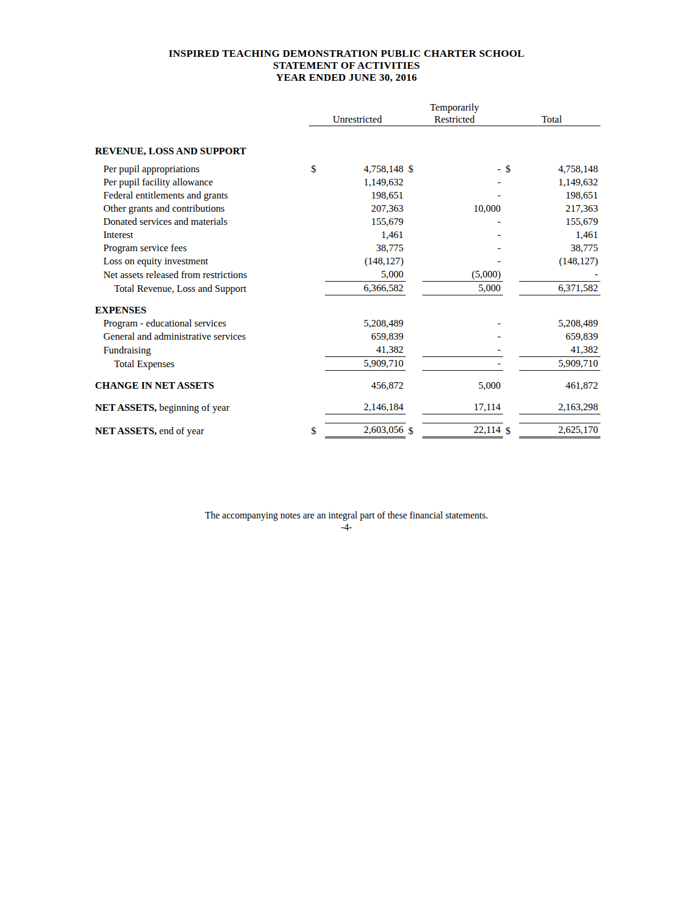INSPIRED TEACHING DEMONSTRATION PUBLIC CHARTER SCHOOL
STATEMENT OF ACTIVITIES
YEAR ENDED JUNE 30, 2016
| | | Temporarily | |
| --- | --- | --- | --- |
| | Unrestricted | Restricted | Total |
| REVENUE, LOSS AND SUPPORT |
| Per pupil appropriations | $ | 4,758,148 | $ | - | $ | 4,758,148 |
| Per pupil facility allowance | | 1,149,632 | | - | | 1,149,632 |
| Federal entitlements and grants | | 198,651 | | - | | 198,651 |
| Other grants and contributions | | 207,363 | | 10,000 | | 217,363 |
| Donated services and materials | | 155,679 | | - | | 155,679 |
| Interest | | 1,461 | | - | | 1,461 |
| Program service fees | | 38,775 | | - | | 38,775 |
| Loss on equity investment | | (148,127) | | - | | (148,127) |
| Net assets released from restrictions | | 5,000 | | (5,000) | | - |
| Total Revenue, Loss and Support | | 6,366,582 | | 5,000 | | 6,371,582 |
| EXPENSES | |
| Program - educational services | | 5,208,489 | | - | | 5,208,489 |
| General and administrative services | | 659,839 | | - | | 659,839 |
| Fundraising | | 41,382 | | - | | 41,382 |
| Total Expenses | | 5,909,710 | | - | | 5,909,710 |
| CHANGE IN NET ASSETS | | 456,872 | | 5,000 | | 461,872 |
| NET ASSETS, beginning of year | | 2,146,184 | | 17,114 | | 2,163,298 |
| NET ASSETS, end of year | $ | 2,603,056 | $ | 22,114 | $ | 2,625,170 |
The accompanying notes are an integral part of these financial statements.
-4-